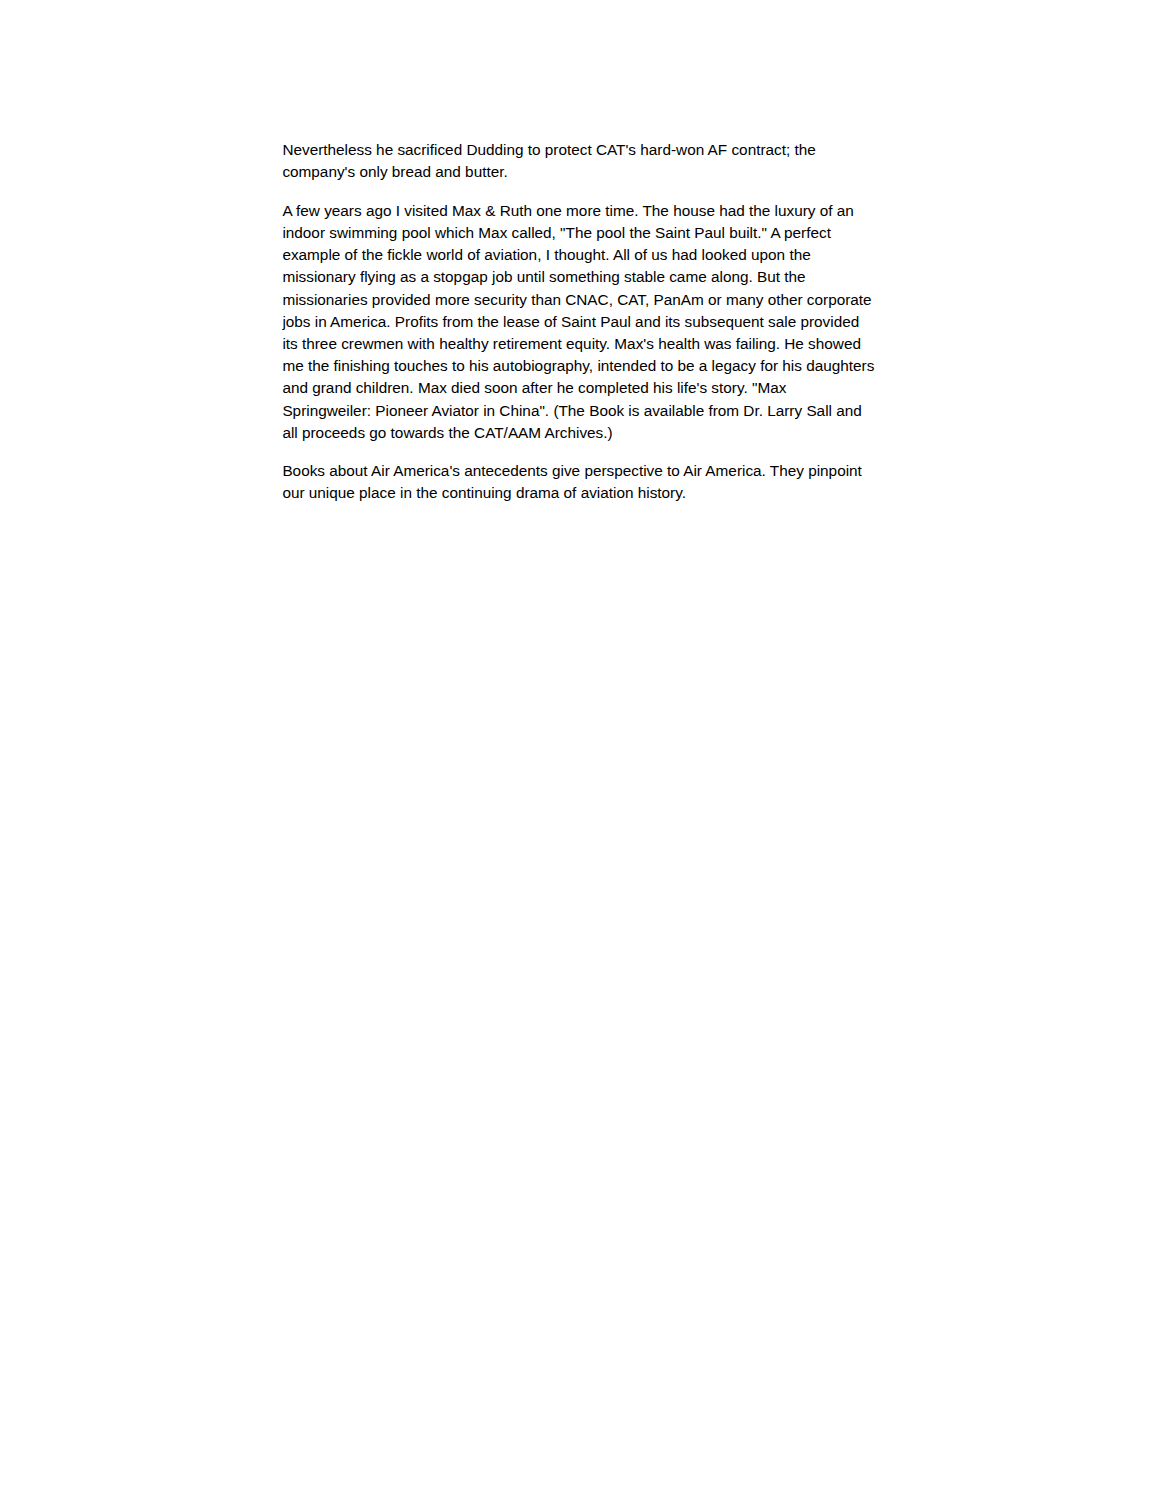Nevertheless he sacrificed Dudding to protect CAT's hard-won AF contract; the company's only bread and butter.
A few years ago I visited Max & Ruth one more time. The house had the luxury of an indoor swimming pool which Max called, "The pool the Saint Paul built." A perfect example of the fickle world of aviation, I thought. All of us had looked upon the missionary flying as a stopgap job until something stable came along. But the missionaries provided more security than CNAC, CAT, PanAm or many other corporate jobs in America. Profits from the lease of Saint Paul and its subsequent sale provided its three crewmen with healthy retirement equity. Max's health was failing. He showed me the finishing touches to his autobiography, intended to be a legacy for his daughters and grand children. Max died soon after he completed his life's story. "Max Springweiler: Pioneer Aviator in China". (The Book is available from Dr. Larry Sall and all proceeds go towards the CAT/AAM Archives.)
Books about Air America's antecedents give perspective to Air America. They pinpoint our unique place in the continuing drama of aviation history.